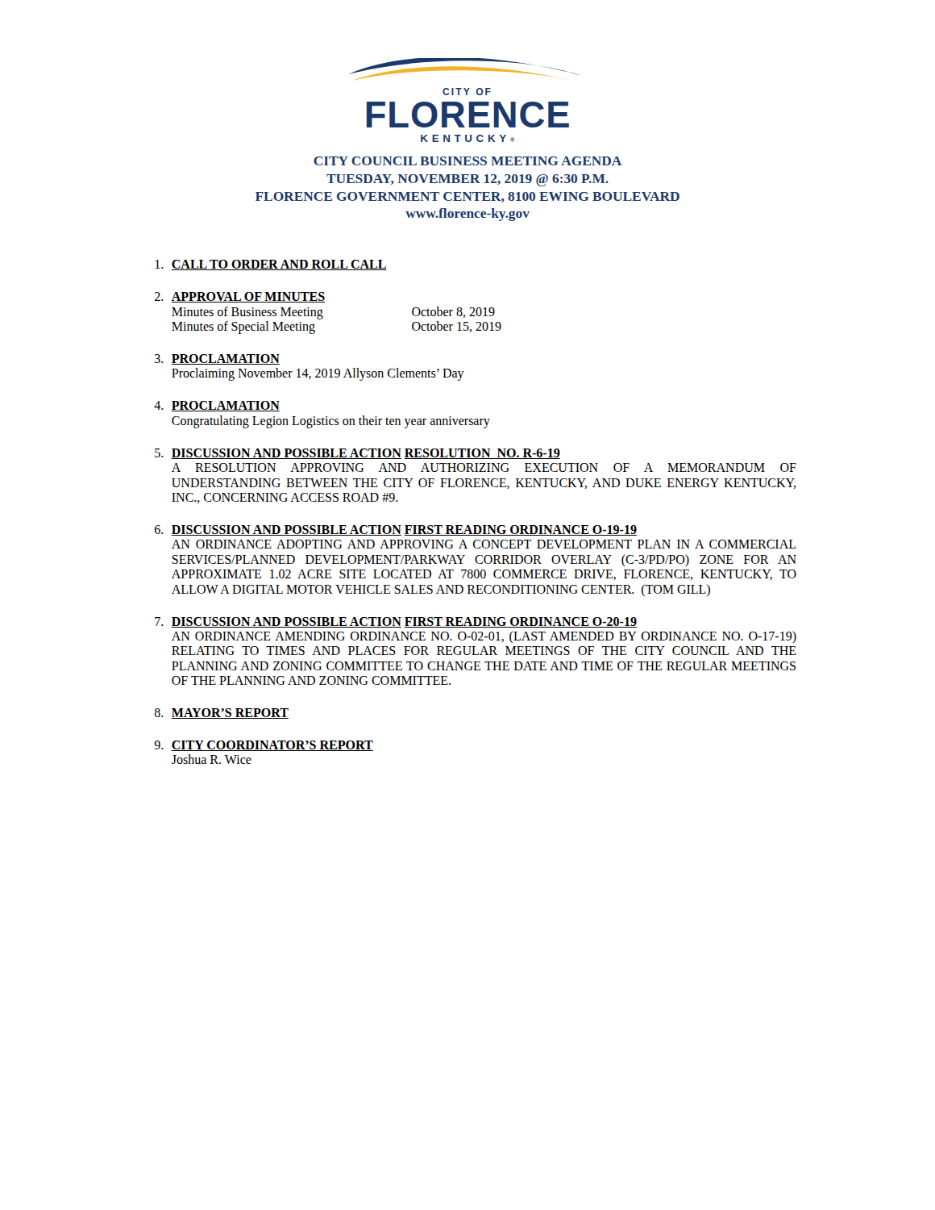CITY OF
FLORENCE
KENTUCKY®
CITY COUNCIL BUSINESS MEETING AGENDA
TUESDAY, NOVEMBER 12, 2019 @ 6:30 P.M.
FLORENCE GOVERNMENT CENTER, 8100 EWING BOULEVARD
www.florence-ky.gov
Call to Order and Roll Call
Approval of Minutes Minutes of Business Meeting October 8, 2019 Minutes of Special Meeting October 15, 2019
Proclamation Proclaiming November 14, 2019 Allyson Clements’ Day
Proclamation Congratulating Legion Logistics on their ten year anniversary
Discussion and Possible Action Resolution No. R-6-19 A RESOLUTION APPROVING AND AUTHORIZING EXECUTION OF A MEMORANDUM OF UNDERSTANDING BETWEEN THE CITY OF FLORENCE, KENTUCKY, AND DUKE ENERGY KENTUCKY, INC., CONCERNING ACCESS ROAD #9.
Discussion and Possible Action First Reading Ordinance O-19-19 AN ORDINANCE ADOPTING AND APPROVING A CONCEPT DEVELOPMENT PLAN IN A COMMERCIAL SERVICES/PLANNED DEVELOPMENT/PARKWAY CORRIDOR OVERLAY (C-3/PD/PO) ZONE FOR AN APPROXIMATE 1.02 ACRE SITE LOCATED AT 7800 COMMERCE DRIVE, FLORENCE, KENTUCKY, TO ALLOW A DIGITAL MOTOR VEHICLE SALES AND RECONDITIONING CENTER. (TOM GILL)
Discussion and Possible Action First Reading Ordinance O-20-19 AN ORDINANCE AMENDING ORDINANCE NO. O-02-01, (LAST AMENDED BY ORDINANCE NO. O-17-19) RELATING TO TIMES AND PLACES FOR REGULAR MEETINGS OF THE CITY COUNCIL AND THE PLANNING AND ZONING COMMITTEE TO CHANGE THE DATE AND TIME OF THE REGULAR MEETINGS OF THE PLANNING AND ZONING COMMITTEE.
Mayor’s Report
City Coordinator’s Report Joshua R. Wice